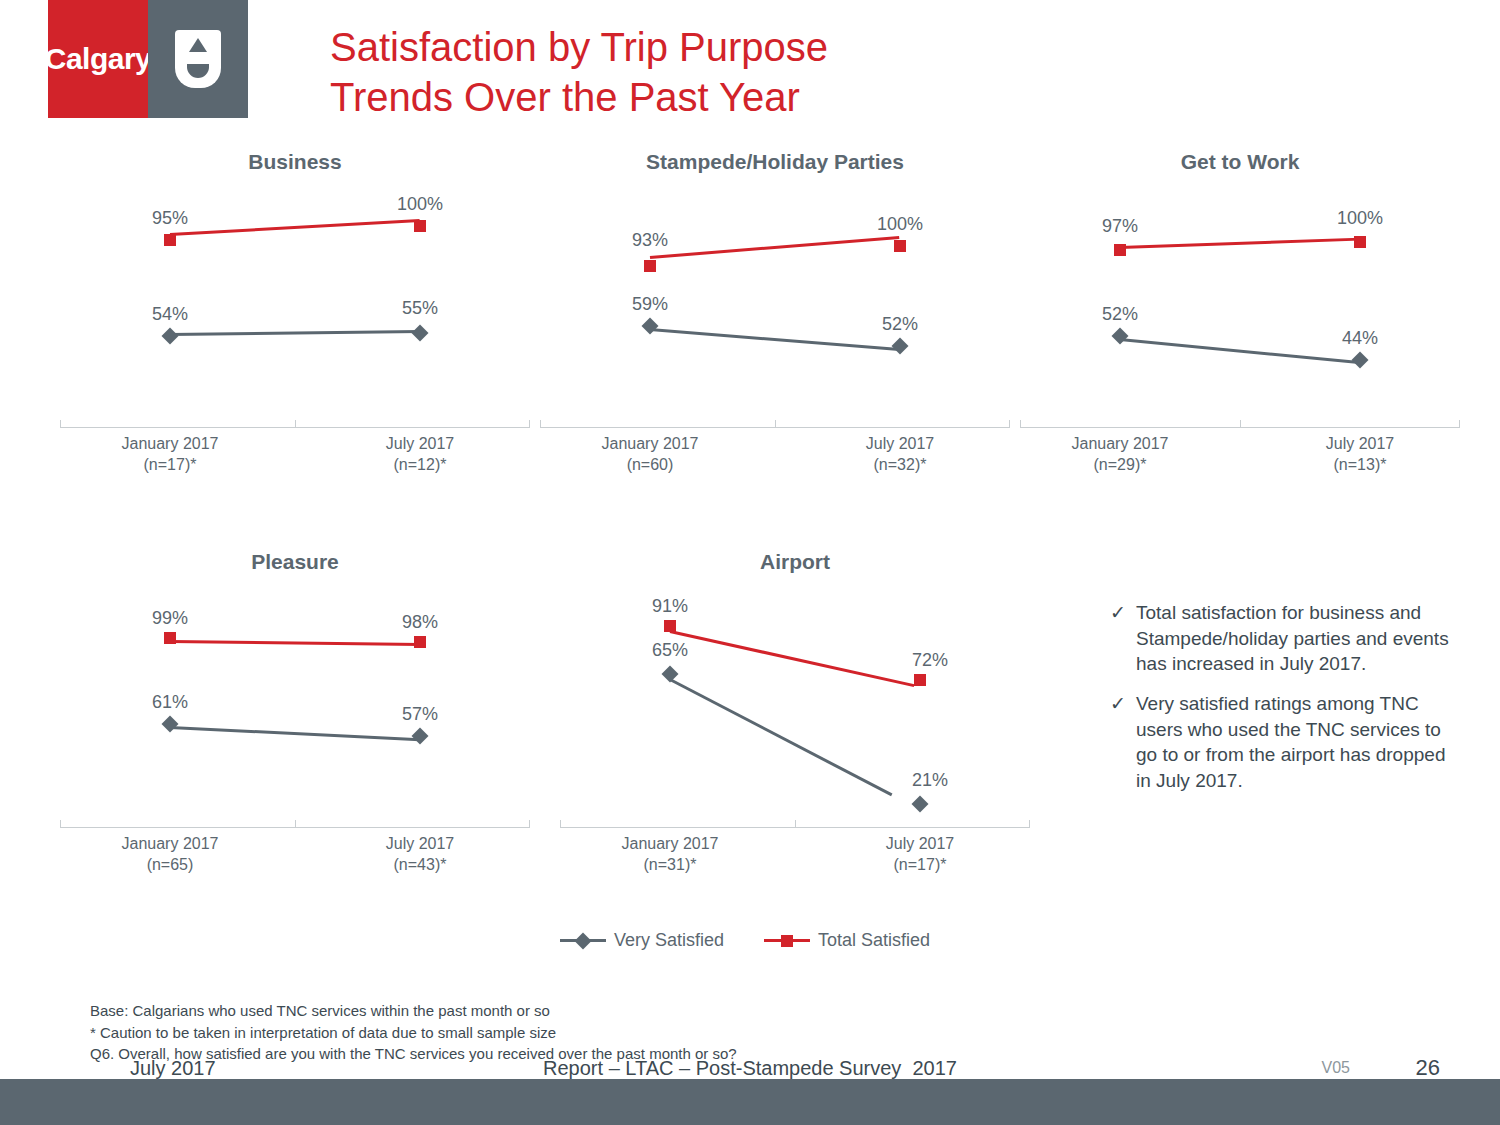Calgary
Satisfaction by Trip Purpose
Trends Over the Past Year
Business
95%
100%
54%
55%
January 2017
(n=17)*
July 2017
(n=12)*
Stampede/Holiday Parties
93%
100%
59%
52%
January 2017
(n=60)
July 2017
(n=32)*
Get to Work
97%
100%
52%
44%
January 2017
(n=29)*
July 2017
(n=13)*
Pleasure
99%
98%
61%
57%
January 2017
(n=65)
July 2017
(n=43)*
Airport
91%
72%
65%
21%
January 2017
(n=31)*
July 2017
(n=17)*
Very Satisfied
Total Satisfied
Total satisfaction for business and Stampede/holiday parties and events has increased in July 2017.
Very satisfied ratings among TNC users who used the TNC services to go to or from the airport has dropped in July 2017.
Base: Calgarians who used TNC services within the past month or so
* Caution to be taken in interpretation of data due to small sample size
Q6. Overall, how satisfied are you with the TNC services you received over the past month or so?
July 2017
Report – LTAC – Post-Stampede Survey 2017
V05
26